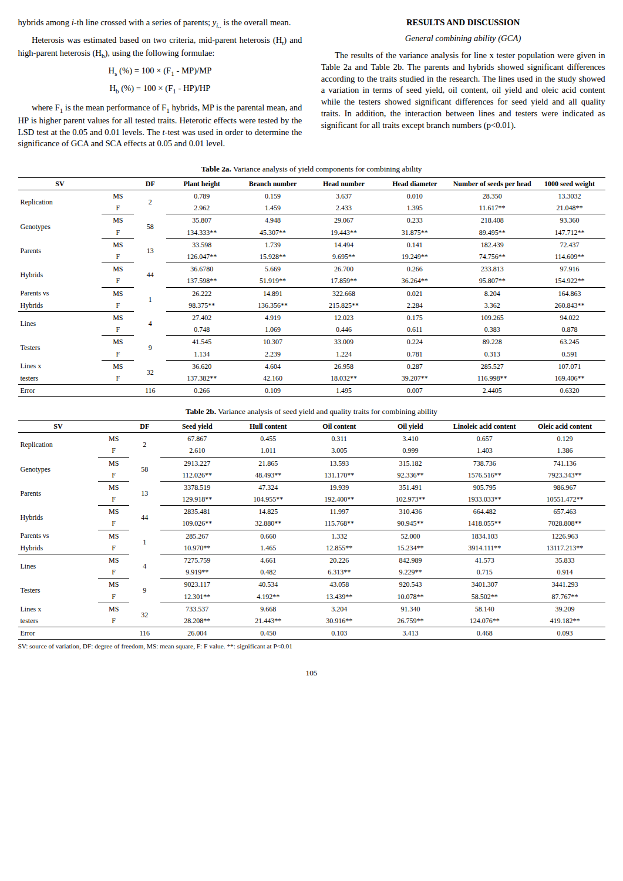hybrids among i-th line crossed with a series of parents; yi.. is the overall mean.
Heterosis was estimated based on two criteria, mid-parent heterosis (Ht) and high-parent heterosis (Hb), using the following formulae:
Hs (%) = 100 × (F1 - MP)/MP
Hb (%) = 100 × (F1 - HP)/HP
where F1 is the mean performance of F1 hybrids, MP is the parental mean, and HP is higher parent values for all tested traits. Heterotic effects were tested by the LSD test at the 0.05 and 0.01 levels. The t-test was used in order to determine the significance of GCA and SCA effects at 0.05 and 0.01 level.
RESULTS AND DISCUSSION
General combining ability (GCA)
The results of the variance analysis for line x tester population were given in Table 2a and Table 2b. The parents and hybrids showed significant differences according to the traits studied in the research. The lines used in the study showed a variation in terms of seed yield, oil content, oil yield and oleic acid content while the testers showed significant differences for seed yield and all quality traits. In addition, the interaction between lines and testers were indicated as significant for all traits except branch numbers (p<0.01).
Table 2a. Variance analysis of yield components for combining ability
| SV | | DF | Plant height | Branch number | Head number | Head diameter | Number of seeds per head | 1000 seed weight |
| --- | --- | --- | --- | --- | --- | --- | --- | --- |
| Replication | MS | 2 | 0.789 | 0.159 | 3.637 | 0.010 | 28.350 | 13.3032 |
| F | 2.962 | 1.459 | 2.433 | 1.395 | 11.617** | 21.048** |
| Genotypes | MS | 58 | 35.807 | 4.948 | 29.067 | 0.233 | 218.408 | 93.360 |
| F | 134.333** | 45.307** | 19.443** | 31.875** | 89.495** | 147.712** |
| Parents | MS | 13 | 33.598 | 1.739 | 14.494 | 0.141 | 182.439 | 72.437 |
| F | 126.047** | 15.928** | 9.695** | 19.249** | 74.756** | 114.609** |
| Hybrids | MS | 44 | 36.6780 | 5.669 | 26.700 | 0.266 | 233.813 | 97.916 |
| F | 137.598** | 51.919** | 17.859** | 36.264** | 95.807** | 154.922** |
| Parents vs | MS | 1 | 26.222 | 14.891 | 322.668 | 0.021 | 8.204 | 164.863 |
| Hybrids | F | 98.375** | 136.356** | 215.825** | 2.284 | 3.362 | 260.843** |
| Lines | MS | 4 | 27.402 | 4.919 | 12.023 | 0.175 | 109.265 | 94.022 |
| F | 0.748 | 1.069 | 0.446 | 0.611 | 0.383 | 0.878 |
| Testers | MS | 9 | 41.545 | 10.307 | 33.009 | 0.224 | 89.228 | 63.245 |
| F | 1.134 | 2.239 | 1.224 | 0.781 | 0.313 | 0.591 |
| Lines x | MS | 32 | 36.620 | 4.604 | 26.958 | 0.287 | 285.527 | 107.071 |
| testers | F | 137.382** | 42.160 | 18.032** | 39.207** | 116.998** | 169.406** |
| Error | | 116 | 0.266 | 0.109 | 1.495 | 0.007 | 2.4405 | 0.6320 |
Table 2b. Variance analysis of seed yield and quality traits for combining ability
| SV | | DF | Seed yield | Hull content | Oil content | Oil yield | Linoleic acid content | Oleic acid content |
| --- | --- | --- | --- | --- | --- | --- | --- | --- |
| Replication | MS | 2 | 67.867 | 0.455 | 0.311 | 3.410 | 0.657 | 0.129 |
| F | 2.610 | 1.011 | 3.005 | 0.999 | 1.403 | 1.386 |
| Genotypes | MS | 58 | 2913.227 | 21.865 | 13.593 | 315.182 | 738.736 | 741.136 |
| F | 112.026** | 48.493** | 131.170** | 92.336** | 1576.516** | 7923.343** |
| Parents | MS | 13 | 3378.519 | 47.324 | 19.939 | 351.491 | 905.795 | 986.967 |
| F | 129.918** | 104.955** | 192.400** | 102.973** | 1933.033** | 10551.472** |
| Hybrids | MS | 44 | 2835.481 | 14.825 | 11.997 | 310.436 | 664.482 | 657.463 |
| F | 109.026** | 32.880** | 115.768** | 90.945** | 1418.055** | 7028.808** |
| Parents vs | MS | 1 | 285.267 | 0.660 | 1.332 | 52.000 | 1834.103 | 1226.963 |
| Hybrids | F | 10.970** | 1.465 | 12.855** | 15.234** | 3914.111** | 13117.213** |
| Lines | MS | 4 | 7275.759 | 4.661 | 20.226 | 842.989 | 41.573 | 35.833 |
| F | 9.919** | 0.482 | 6.313** | 9.229** | 0.715 | 0.914 |
| Testers | MS | 9 | 9023.117 | 40.534 | 43.058 | 920.543 | 3401.307 | 3441.293 |
| F | 12.301** | 4.192** | 13.439** | 10.078** | 58.502** | 87.767** |
| Lines x | MS | 32 | 733.537 | 9.668 | 3.204 | 91.340 | 58.140 | 39.209 |
| testers | F | 28.208** | 21.443** | 30.916** | 26.759** | 124.076** | 419.182** |
| Error | | 116 | 26.004 | 0.450 | 0.103 | 3.413 | 0.468 | 0.093 |
SV: source of variation, DF: degree of freedom, MS: mean square, F: F value. **: significant at P<0.01
105